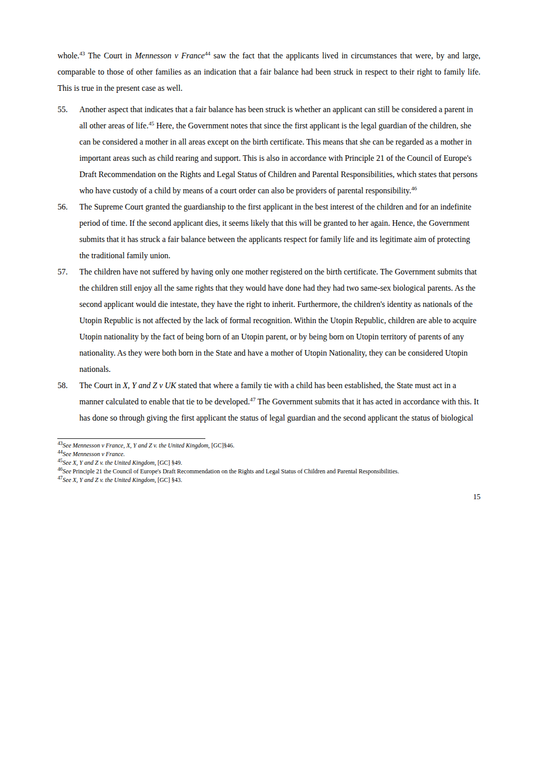whole.43 The Court in Mennesson v France44 saw the fact that the applicants lived in circumstances that were, by and large, comparable to those of other families as an indication that a fair balance had been struck in respect to their right to family life. This is true in the present case as well.
55.
Another aspect that indicates that a fair balance has been struck is whether an applicant can still be considered a parent in all other areas of life.45 Here, the Government notes that since the first applicant is the legal guardian of the children, she can be considered a mother in all areas except on the birth certificate. This means that she can be regarded as a mother in important areas such as child rearing and support. This is also in accordance with Principle 21 of the Council of Europe's Draft Recommendation on the Rights and Legal Status of Children and Parental Responsibilities, which states that persons who have custody of a child by means of a court order can also be providers of parental responsibility.46
56.
The Supreme Court granted the guardianship to the first applicant in the best interest of the children and for an indefinite period of time. If the second applicant dies, it seems likely that this will be granted to her again. Hence, the Government submits that it has struck a fair balance between the applicants respect for family life and its legitimate aim of protecting the traditional family union.
57.
The children have not suffered by having only one mother registered on the birth certificate. The Government submits that the children still enjoy all the same rights that they would have done had they had two same-sex biological parents. As the second applicant would die intestate, they have the right to inherit. Furthermore, the children's identity as nationals of the Utopin Republic is not affected by the lack of formal recognition. Within the Utopin Republic, children are able to acquire Utopin nationality by the fact of being born of an Utopin parent, or by being born on Utopin territory of parents of any nationality. As they were both born in the State and have a mother of Utopin Nationality, they can be considered Utopin nationals.
58.
The Court in X, Y and Z v UK stated that where a family tie with a child has been established, the State must act in a manner calculated to enable that tie to be developed.47 The Government submits that it has acted in accordance with this. It has done so through giving the first applicant the status of legal guardian and the second applicant the status of biological
43See Mennesson v France, X, Y and Z v. the United Kingdom, [GC]§46.
44See Mennesson v France.
45See X, Y and Z v. the United Kingdom, [GC] §49.
46See Principle 21 the Council of Europe's Draft Recommendation on the Rights and Legal Status of Children and Parental Responsibilities.
47See X, Y and Z v. the United Kingdom, [GC] §43.
15